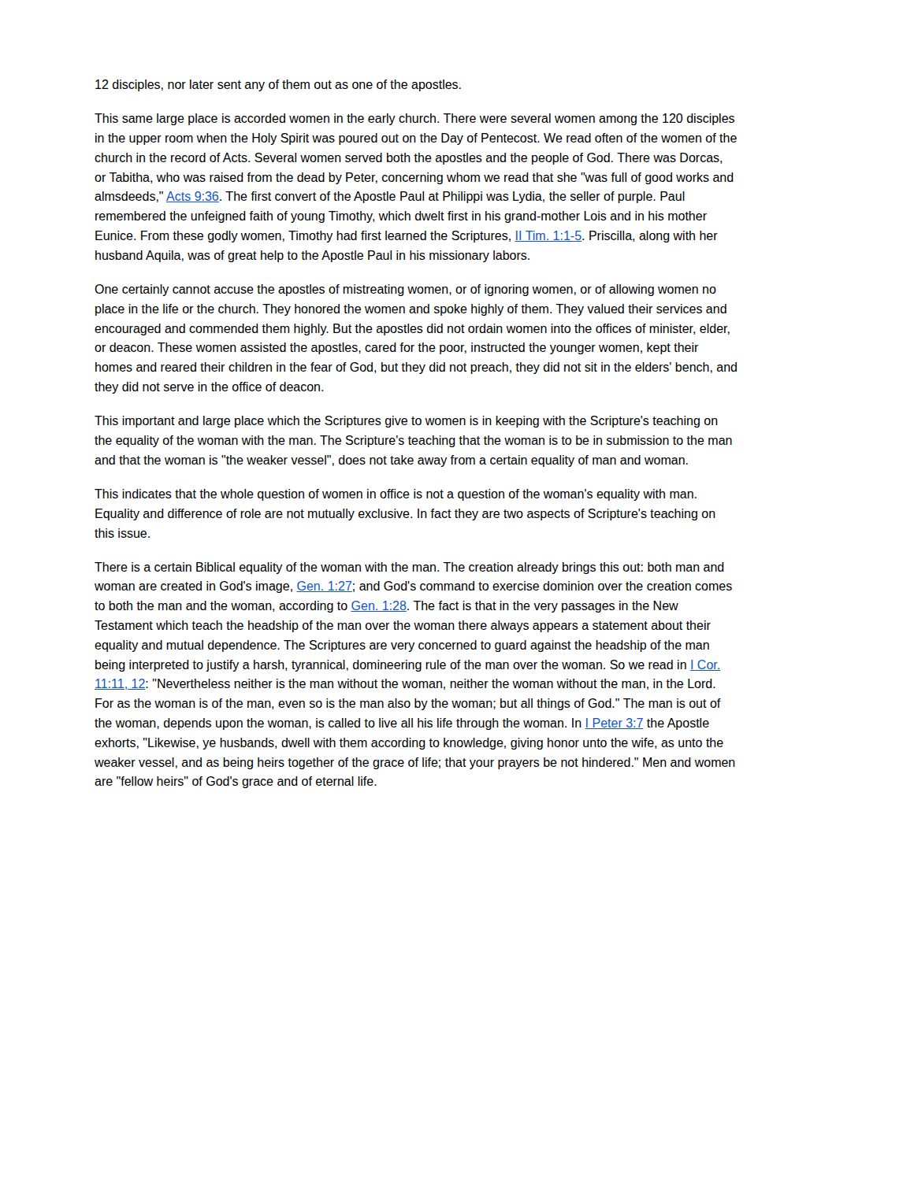12 disciples, nor later sent any of them out as one of the apostles.
This same large place is accorded women in the early church. There were several women among the 120 disciples in the upper room when the Holy Spirit was poured out on the Day of Pentecost. We read often of the women of the church in the record of Acts. Several women served both the apostles and the people of God. There was Dorcas, or Tabitha, who was raised from the dead by Peter, concerning whom we read that she "was full of good works and almsdeeds," Acts 9:36. The first convert of the Apostle Paul at Philippi was Lydia, the seller of purple. Paul remembered the unfeigned faith of young Timothy, which dwelt first in his grand-mother Lois and in his mother Eunice. From these godly women, Timothy had first learned the Scriptures, II Tim. 1:1-5. Priscilla, along with her husband Aquila, was of great help to the Apostle Paul in his missionary labors.
One certainly cannot accuse the apostles of mistreating women, or of ignoring women, or of allowing women no place in the life or the church. They honored the women and spoke highly of them. They valued their services and encouraged and commended them highly. But the apostles did not ordain women into the offices of minister, elder, or deacon. These women assisted the apostles, cared for the poor, instructed the younger women, kept their homes and reared their children in the fear of God, but they did not preach, they did not sit in the elders' bench, and they did not serve in the office of deacon.
This important and large place which the Scriptures give to women is in keeping with the Scripture's teaching on the equality of the woman with the man. The Scripture's teaching that the woman is to be in submission to the man and that the woman is "the weaker vessel", does not take away from a certain equality of man and woman.
This indicates that the whole question of women in office is not a question of the woman's equality with man. Equality and difference of role are not mutually exclusive. In fact they are two aspects of Scripture's teaching on this issue.
There is a certain Biblical equality of the woman with the man. The creation already brings this out: both man and woman are created in God's image, Gen. 1:27; and God's command to exercise dominion over the creation comes to both the man and the woman, according to Gen. 1:28. The fact is that in the very passages in the New Testament which teach the headship of the man over the woman there always appears a statement about their equality and mutual dependence. The Scriptures are very concerned to guard against the headship of the man being interpreted to justify a harsh, tyrannical, domineering rule of the man over the woman. So we read in I Cor. 11:11, 12: "Nevertheless neither is the man without the woman, neither the woman without the man, in the Lord. For as the woman is of the man, even so is the man also by the woman; but all things of God." The man is out of the woman, depends upon the woman, is called to live all his life through the woman. In I Peter 3:7 the Apostle exhorts, "Likewise, ye husbands, dwell with them according to knowledge, giving honor unto the wife, as unto the weaker vessel, and as being heirs together of the grace of life; that your prayers be not hindered." Men and women are "fellow heirs" of God's grace and of eternal life.